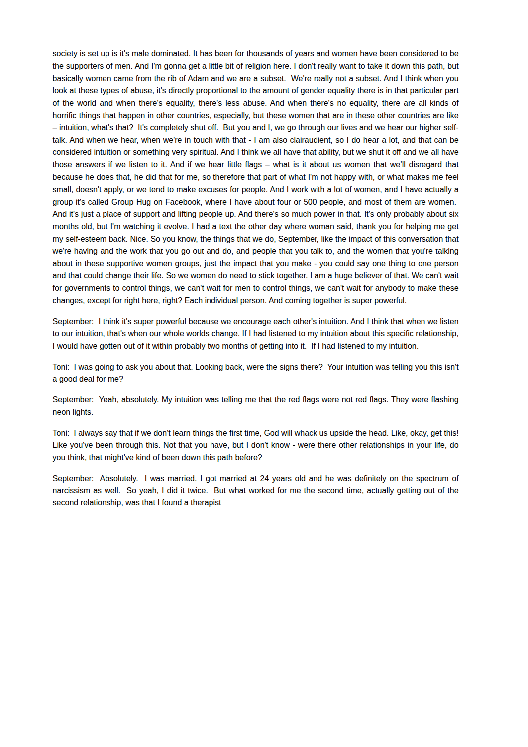society is set up is it's male dominated. It has been for thousands of years and women have been considered to be the supporters of men. And I'm gonna get a little bit of religion here. I don't really want to take it down this path, but basically women came from the rib of Adam and we are a subset. We're really not a subset. And I think when you look at these types of abuse, it's directly proportional to the amount of gender equality there is in that particular part of the world and when there's equality, there's less abuse. And when there's no equality, there are all kinds of horrific things that happen in other countries, especially, but these women that are in these other countries are like – intuition, what's that? It's completely shut off. But you and I, we go through our lives and we hear our higher self-talk. And when we hear, when we're in touch with that - I am also clairaudient, so I do hear a lot, and that can be considered intuition or something very spiritual. And I think we all have that ability, but we shut it off and we all have those answers if we listen to it. And if we hear little flags – what is it about us women that we’ll disregard that because he does that, he did that for me, so therefore that part of what I'm not happy with, or what makes me feel small, doesn't apply, or we tend to make excuses for people. And I work with a lot of women, and I have actually a group it's called Group Hug on Facebook, where I have about four or 500 people, and most of them are women. And it's just a place of support and lifting people up. And there's so much power in that. It's only probably about six months old, but I'm watching it evolve. I had a text the other day where woman said, thank you for helping me get my self-esteem back. Nice. So you know, the things that we do, September, like the impact of this conversation that we're having and the work that you go out and do, and people that you talk to, and the women that you're talking about in these supportive women groups, just the impact that you make - you could say one thing to one person and that could change their life. So we women do need to stick together. I am a huge believer of that. We can't wait for governments to control things, we can't wait for men to control things, we can't wait for anybody to make these changes, except for right here, right? Each individual person. And coming together is super powerful.
September: I think it's super powerful because we encourage each other's intuition. And I think that when we listen to our intuition, that's when our whole worlds change. If I had listened to my intuition about this specific relationship, I would have gotten out of it within probably two months of getting into it. If I had listened to my intuition.
Toni: I was going to ask you about that. Looking back, were the signs there? Your intuition was telling you this isn't a good deal for me?
September: Yeah, absolutely. My intuition was telling me that the red flags were not red flags. They were flashing neon lights.
Toni: I always say that if we don't learn things the first time, God will whack us upside the head. Like, okay, get this! Like you've been through this. Not that you have, but I don't know - were there other relationships in your life, do you think, that might've kind of been down this path before?
September: Absolutely. I was married. I got married at 24 years old and he was definitely on the spectrum of narcissism as well. So yeah, I did it twice. But what worked for me the second time, actually getting out of the second relationship, was that I found a therapist